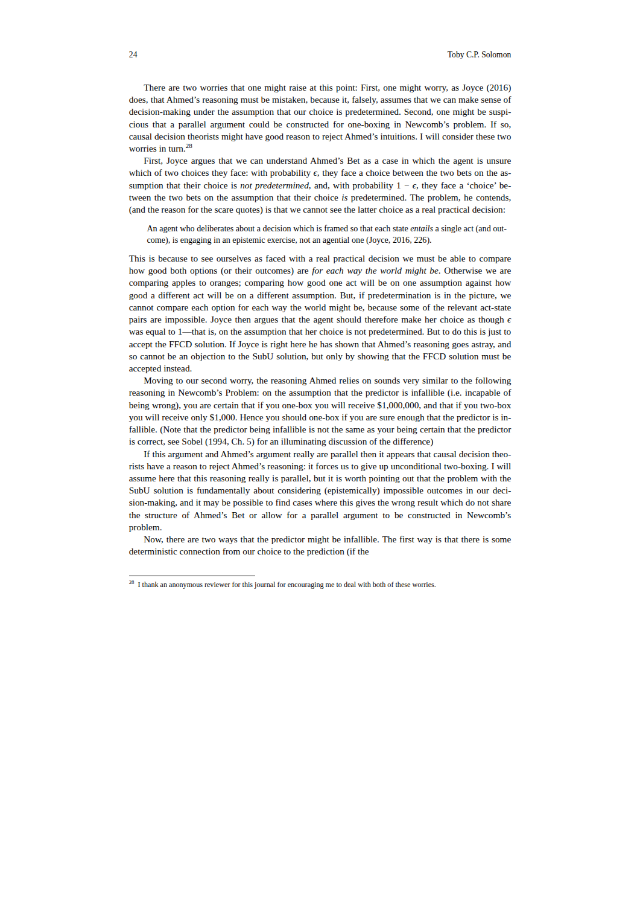24 Toby C.P. Solomon
There are two worries that one might raise at this point: First, one might worry, as Joyce (2016) does, that Ahmed’s reasoning must be mistaken, because it, falsely, assumes that we can make sense of decision-making under the assumption that our choice is predetermined. Second, one might be suspicious that a parallel argument could be constructed for one-boxing in Newcomb’s problem. If so, causal decision theorists might have good reason to reject Ahmed’s intuitions. I will consider these two worries in turn.28
First, Joyce argues that we can understand Ahmed’s Bet as a case in which the agent is unsure which of two choices they face: with probability ϵ, they face a choice between the two bets on the assumption that their choice is not predetermined, and, with probability 1 − ϵ, they face a ‘choice’ between the two bets on the assumption that their choice is predetermined. The problem, he contends, (and the reason for the scare quotes) is that we cannot see the latter choice as a real practical decision:
An agent who deliberates about a decision which is framed so that each state entails a single act (and outcome), is engaging in an epistemic exercise, not an agential one (Joyce, 2016, 226).
This is because to see ourselves as faced with a real practical decision we must be able to compare how good both options (or their outcomes) are for each way the world might be. Otherwise we are comparing apples to oranges; comparing how good one act will be on one assumption against how good a different act will be on a different assumption. But, if predetermination is in the picture, we cannot compare each option for each way the world might be, because some of the relevant act-state pairs are impossible. Joyce then argues that the agent should therefore make her choice as though ϵ was equal to 1—that is, on the assumption that her choice is not predetermined. But to do this is just to accept the FFCD solution. If Joyce is right here he has shown that Ahmed’s reasoning goes astray, and so cannot be an objection to the SubU solution, but only by showing that the FFCD solution must be accepted instead.
Moving to our second worry, the reasoning Ahmed relies on sounds very similar to the following reasoning in Newcomb’s Problem: on the assumption that the predictor is infallible (i.e. incapable of being wrong), you are certain that if you one-box you will receive $1,000,000, and that if you two-box you will receive only $1,000. Hence you should one-box if you are sure enough that the predictor is infallible. (Note that the predictor being infallible is not the same as your being certain that the predictor is correct, see Sobel (1994, Ch. 5) for an illuminating discussion of the difference)
If this argument and Ahmed’s argument really are parallel then it appears that causal decision theorists have a reason to reject Ahmed’s reasoning: it forces us to give up unconditional two-boxing. I will assume here that this reasoning really is parallel, but it is worth pointing out that the problem with the SubU solution is fundamentally about considering (epistemically) impossible outcomes in our decision-making, and it may be possible to find cases where this gives the wrong result which do not share the structure of Ahmed’s Bet or allow for a parallel argument to be constructed in Newcomb’s problem.
Now, there are two ways that the predictor might be infallible. The first way is that there is some deterministic connection from our choice to the prediction (if the
28 I thank an anonymous reviewer for this journal for encouraging me to deal with both of these worries.